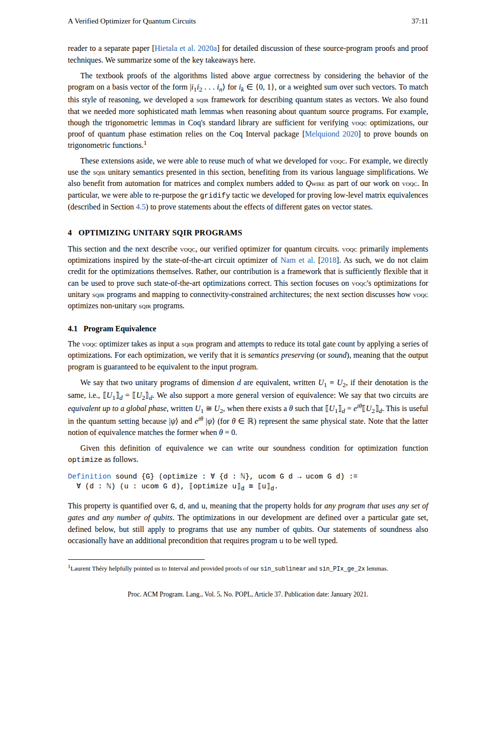A Verified Optimizer for Quantum Circuits 37:11
reader to a separate paper [Hietala et al. 2020a] for detailed discussion of these source-program proofs and proof techniques. We summarize some of the key takeaways here.
The textbook proofs of the algorithms listed above argue correctness by considering the behavior of the program on a basis vector of the form |i1i2 . . . in⟩ for ik ∈ {0, 1}, or a weighted sum over such vectors. To match this style of reasoning, we developed a sqir framework for describing quantum states as vectors. We also found that we needed more sophisticated math lemmas when reasoning about quantum source programs. For example, though the trigonometric lemmas in Coq's standard library are sufficient for verifying voqc optimizations, our proof of quantum phase estimation relies on the Coq Interval package [Melquiond 2020] to prove bounds on trigonometric functions.1
These extensions aside, we were able to reuse much of what we developed for voqc. For example, we directly use the sqir unitary semantics presented in this section, benefiting from its various language simplifications. We also benefit from automation for matrices and complex numbers added to Qwire as part of our work on voqc. In particular, we were able to re-purpose the gridify tactic we developed for proving low-level matrix equivalences (described in Section 4.5) to prove statements about the effects of different gates on vector states.
4 Optimizing Unitary sqir Programs
This section and the next describe voqc, our verified optimizer for quantum circuits. voqc primarily implements optimizations inspired by the state-of-the-art circuit optimizer of Nam et al. [2018]. As such, we do not claim credit for the optimizations themselves. Rather, our contribution is a framework that is sufficiently flexible that it can be used to prove such state-of-the-art optimizations correct. This section focuses on voqc's optimizations for unitary sqir programs and mapping to connectivity-constrained architectures; the next section discusses how voqc optimizes non-unitary sqir programs.
4.1 Program Equivalence
The voqc optimizer takes as input a sqir program and attempts to reduce its total gate count by applying a series of optimizations. For each optimization, we verify that it is semantics preserving (or sound), meaning that the output program is guaranteed to be equivalent to the input program.
We say that two unitary programs of dimension d are equivalent, written U1 ≡ U2, if their denotation is the same, i.e., ⟦U1⟧d = ⟦U2⟧d. We also support a more general version of equivalence: We say that two circuits are equivalent up to a global phase, written U1 ≅ U2, when there exists a θ such that ⟦U1⟧d = eiθ⟦U2⟧d. This is useful in the quantum setting because |ψ⟩ and eiθ |ψ⟩ (for θ ∈ ℝ) represent the same physical state. Note that the latter notion of equivalence matches the former when θ = 0.
Given this definition of equivalence we can write our soundness condition for optimization function optimize as follows.
Definition sound {G} (optimize : ∀ {d : ℕ}, ucom G d → ucom G d) :=
  ∀ (d : ℕ) (u : ucom G d), ⟦optimize u⟧d ≅ ⟦u⟧d.
This property is quantified over G, d, and u, meaning that the property holds for any program that uses any set of gates and any number of qubits. The optimizations in our development are defined over a particular gate set, defined below, but still apply to programs that use any number of qubits. Our statements of soundness also occasionally have an additional precondition that requires program u to be well typed.
1Laurent Théry helpfully pointed us to Interval and provided proofs of our sin_sublinear and sin_PIx_ge_2x lemmas.
Proc. ACM Program. Lang., Vol. 5, No. POPL, Article 37. Publication date: January 2021.